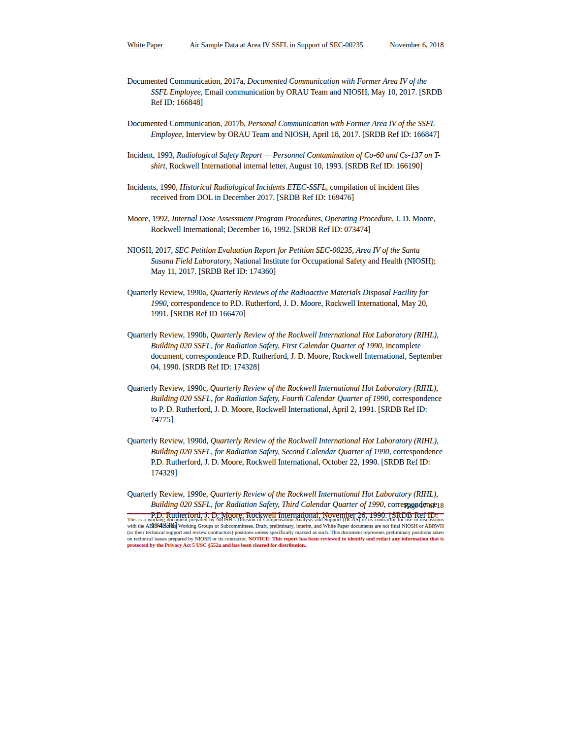White Paper Air Sample Data at Area IV SSFL in Support of SEC-00235 November 6, 2018
Documented Communication, 2017a, Documented Communication with Former Area IV of the SSFL Employee, Email communication by ORAU Team and NIOSH, May 10, 2017. [SRDB Ref ID: 166848]
Documented Communication, 2017b, Personal Communication with Former Area IV of the SSFL Employee, Interview by ORAU Team and NIOSH, April 18, 2017. [SRDB Ref ID: 166847]
Incident, 1993, Radiological Safety Report — Personnel Contamination of Co-60 and Cs-137 on T-shirt, Rockwell International internal letter, August 10, 1993. [SRDB Ref ID: 166190]
Incidents, 1990, Historical Radiological Incidents ETEC-SSFL, compilation of incident files received from DOL in December 2017. [SRDB Ref ID: 169476]
Moore, 1992, Internal Dose Assessment Program Procedures, Operating Procedure, J. D. Moore, Rockwell International; December 16, 1992. [SRDB Ref ID: 073474]
NIOSH, 2017, SEC Petition Evaluation Report for Petition SEC-00235, Area IV of the Santa Susana Field Laboratory, National Institute for Occupational Safety and Health (NIOSH); May 11, 2017. [SRDB Ref ID: 174360]
Quarterly Review, 1990a, Quarterly Reviews of the Radioactive Materials Disposal Facility for 1990, correspondence to P.D. Rutherford, J. D. Moore, Rockwell International, May 20, 1991. [SRDB Ref ID 166470]
Quarterly Review, 1990b, Quarterly Review of the Rockwell International Hot Laboratory (RIHL), Building 020 SSFL, for Radiation Safety, First Calendar Quarter of 1990, incomplete document, correspondence P.D. Rutherford, J. D. Moore, Rockwell International, September 04, 1990. [SRDB Ref ID: 174328]
Quarterly Review, 1990c, Quarterly Review of the Rockwell International Hot Laboratory (RIHL), Building 020 SSFL, for Radiation Safety, Fourth Calendar Quarter of 1990, correspondence to P. D. Rutherford, J. D. Moore, Rockwell International, April 2, 1991. [SRDB Ref ID: 74775]
Quarterly Review, 1990d, Quarterly Review of the Rockwell International Hot Laboratory (RIHL), Building 020 SSFL, for Radiation Safety, Second Calendar Quarter of 1990, correspondence P.D. Rutherford, J. D. Moore, Rockwell International, October 22, 1990. [SRDB Ref ID: 174329]
Quarterly Review, 1990e, Quarterly Review of the Rockwell International Hot Laboratory (RIHL), Building 020 SSFL, for Radiation Safety, Third Calendar Quarter of 1990, correspondence P.D. Rutherford, J. D. Moore, Rockwell International, November 26, 1990. [SRDB Ref ID: 174330]
Page 17 of 18
This is a working document prepared by NIOSH’s Division of Compensation Analysis and Support (DCAS) or its contractor for use in discussions with the ABRWH or its Working Groups or Subcommittees. Draft, preliminary, interim, and White Paper documents are not final NIOSH or ABRWH (or their technical support and review contractors) positions unless specifically marked as such. This document represents preliminary positions taken on technical issues prepared by NIOSH or its contractor. NOTICE: This report has been reviewed to identify and redact any information that is protected by the Privacy Act 5 USC §552a and has been cleared for distribution.